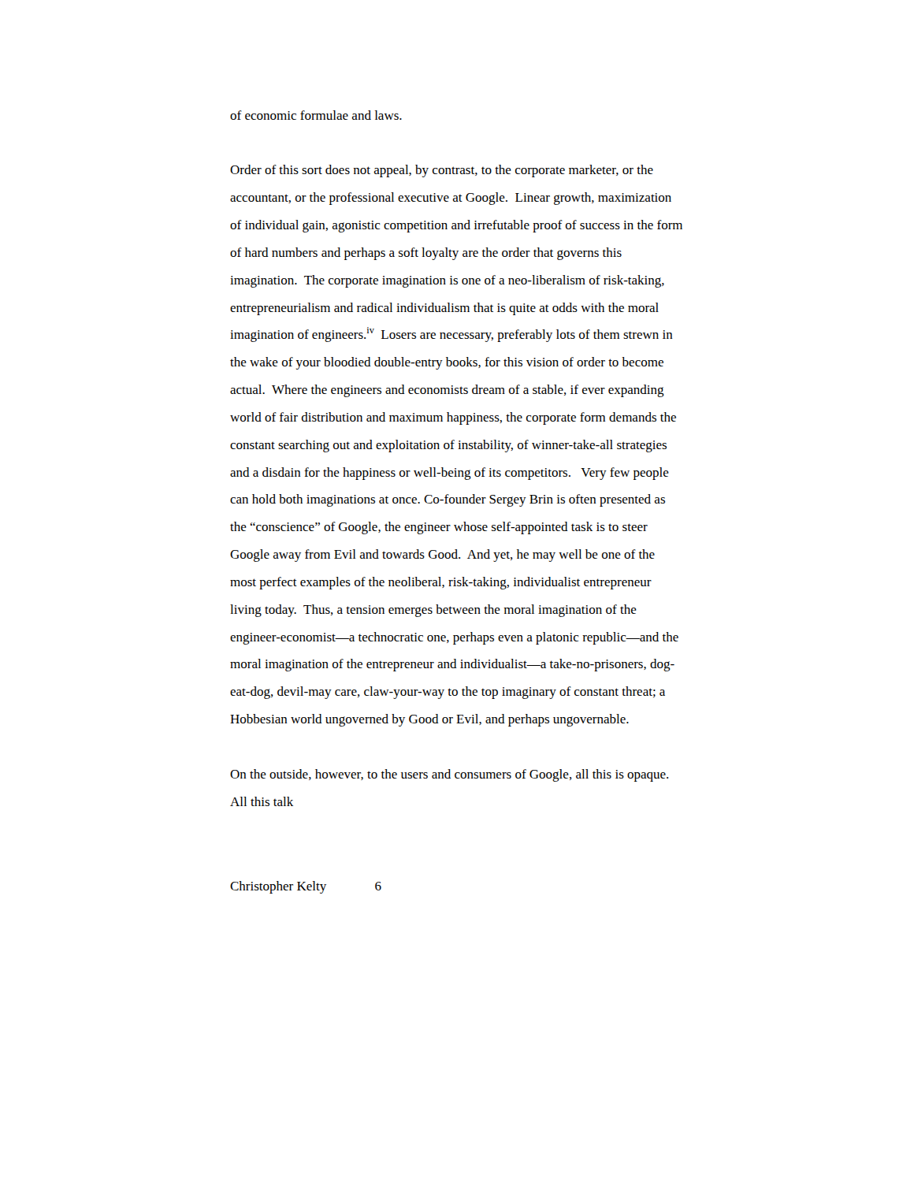of economic formulae and laws.
Order of this sort does not appeal, by contrast, to the corporate marketer, or the accountant, or the professional executive at Google. Linear growth, maximization of individual gain, agonistic competition and irrefutable proof of success in the form of hard numbers and perhaps a soft loyalty are the order that governs this imagination. The corporate imagination is one of a neo-liberalism of risk-taking, entrepreneurialism and radical individualism that is quite at odds with the moral imagination of engineers.iv Losers are necessary, preferably lots of them strewn in the wake of your bloodied double-entry books, for this vision of order to become actual. Where the engineers and economists dream of a stable, if ever expanding world of fair distribution and maximum happiness, the corporate form demands the constant searching out and exploitation of instability, of winner-take-all strategies and a disdain for the happiness or well-being of its competitors. Very few people can hold both imaginations at once. Co-founder Sergey Brin is often presented as the “conscience” of Google, the engineer whose self-appointed task is to steer Google away from Evil and towards Good. And yet, he may well be one of the most perfect examples of the neoliberal, risk-taking, individualist entrepreneur living today. Thus, a tension emerges between the moral imagination of the engineer-economist—a technocratic one, perhaps even a platonic republic—and the moral imagination of the entrepreneur and individualist—a take-no-prisoners, dog-eat-dog, devil-may care, claw-your-way to the top imaginary of constant threat; a Hobbesian world ungoverned by Good or Evil, and perhaps ungovernable.
On the outside, however, to the users and consumers of Google, all this is opaque. All this talk
Christopher Kelty 6